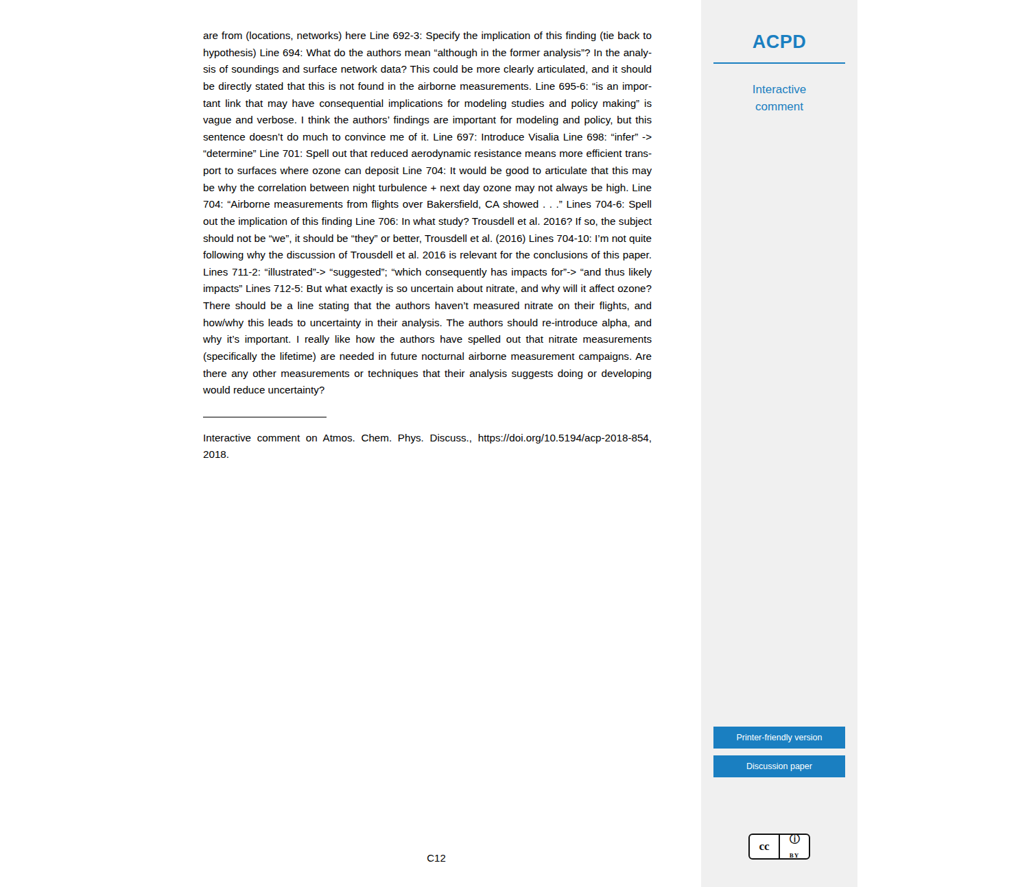ACPD
Interactive
comment
Printer-friendly version Discussion paper
cc
ⓘ BY
are from (locations, networks) here Line 692-3: Specify the implication of this finding (tie back to hypothesis) Line 694: What do the authors mean “although in the former analysis”? In the analysis of soundings and surface network data? This could be more clearly articulated, and it should be directly stated that this is not found in the airborne measurements. Line 695-6: “is an important link that may have consequential implications for modeling studies and policy making” is vague and verbose. I think the authors’ findings are important for modeling and policy, but this sentence doesn’t do much to convince me of it. Line 697: Introduce Visalia Line 698: “infer” -> “determine” Line 701: Spell out that reduced aerodynamic resistance means more efficient transport to surfaces where ozone can deposit Line 704: It would be good to articulate that this may be why the correlation between night turbulence + next day ozone may not always be high. Line 704: “Airborne measurements from flights over Bakersfield, CA showed . . .” Lines 704-6: Spell out the implication of this finding Line 706: In what study? Trousdell et al. 2016? If so, the subject should not be “we”, it should be “they” or better, Trousdell et al. (2016) Lines 704-10: I’m not quite following why the discussion of Trousdell et al. 2016 is relevant for the conclusions of this paper. Lines 711-2: “illustrated”-> “suggested”; “which consequently has impacts for”-> “and thus likely impacts” Lines 712-5: But what exactly is so uncertain about nitrate, and why will it affect ozone? There should be a line stating that the authors haven’t measured nitrate on their flights, and how/why this leads to uncertainty in their analysis. The authors should re-introduce alpha, and why it’s important. I really like how the authors have spelled out that nitrate measurements (specifically the lifetime) are needed in future nocturnal airborne measurement campaigns. Are there any other measurements or techniques that their analysis suggests doing or developing would reduce uncertainty?
Interactive comment on Atmos. Chem. Phys. Discuss., https://doi.org/10.5194/acp-2018-854, 2018.
C12